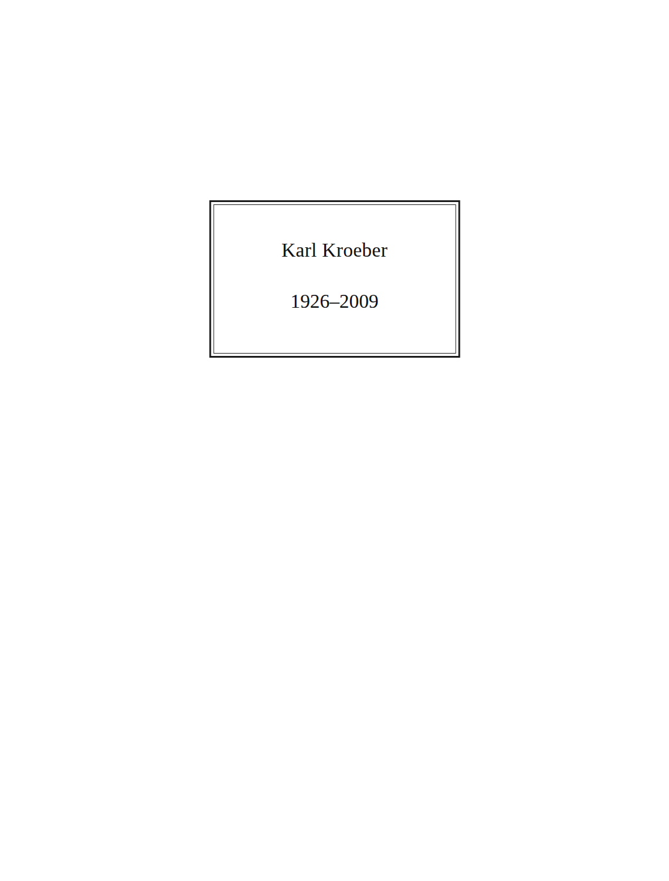Karl Kroeber
1926–2009